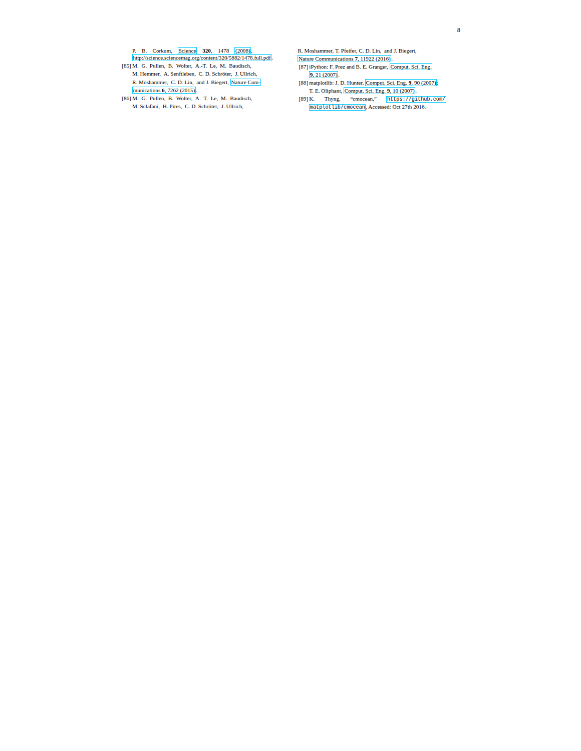8
P. B. Corkum, Science 320, 1478 (2008), http://science.sciencemag.org/content/320/5882/1478.full.pdf.
[85] M. G. Pullen, B. Wolter, A.-T. Le, M. Baudisch,
M. Hemmer, A. Senftleben, C. D. Schröter, J. Ullrich,
R. Moshammer, C. D. Lin, and J. Biegert, Nature Com-
munications 6, 7262 (2015).
[86] M. G. Pullen, B. Wolter, A. T. Le, M. Baudisch,
M. Sclafani, H. Pires, C. D. Schröter, J. Ullrich,
R. Moshammer, T. Pfeifer, C. D. Lin, and J. Biegert,
Nature Communications 7, 11922 (2016).
[87] iPython: F. Prez and B. E. Granger, Comput. Sci. Eng.
9, 21 (2007).
[88] matplotlib: J. D. Hunter, Comput. Sci. Eng. 9, 90 (2007);
T. E. Oliphant, Comput. Sci. Eng. 9, 10 (2007).
[89] K. Thyng, “cmocean,” https://github.com/
matplotlib/cmocean, Accessed: Oct 27th 2016.